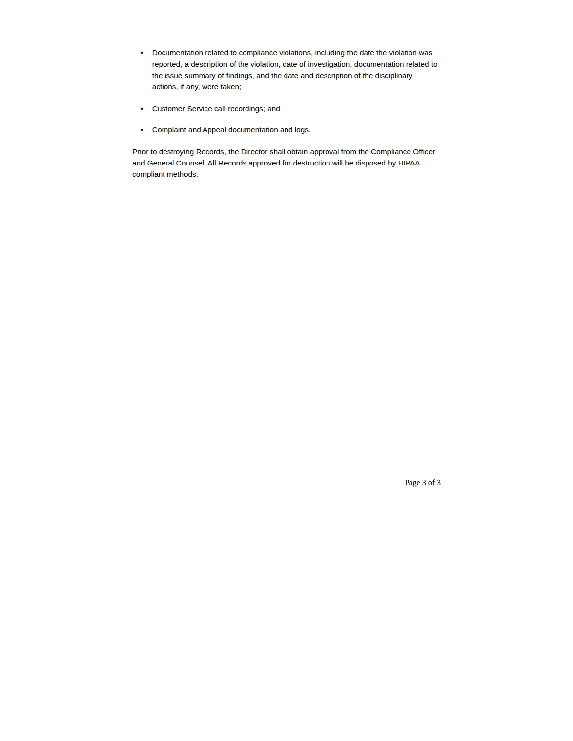Documentation related to compliance violations, including the date the violation was reported, a description of the violation, date of investigation, documentation related to the issue summary of findings, and the date and description of the disciplinary actions, if any, were taken;
Customer Service call recordings; and
Complaint and Appeal documentation and logs.
Prior to destroying Records, the Director shall obtain approval from the Compliance Officer and General Counsel. All Records approved for destruction will be disposed by HIPAA compliant methods.
Page 3 of 3